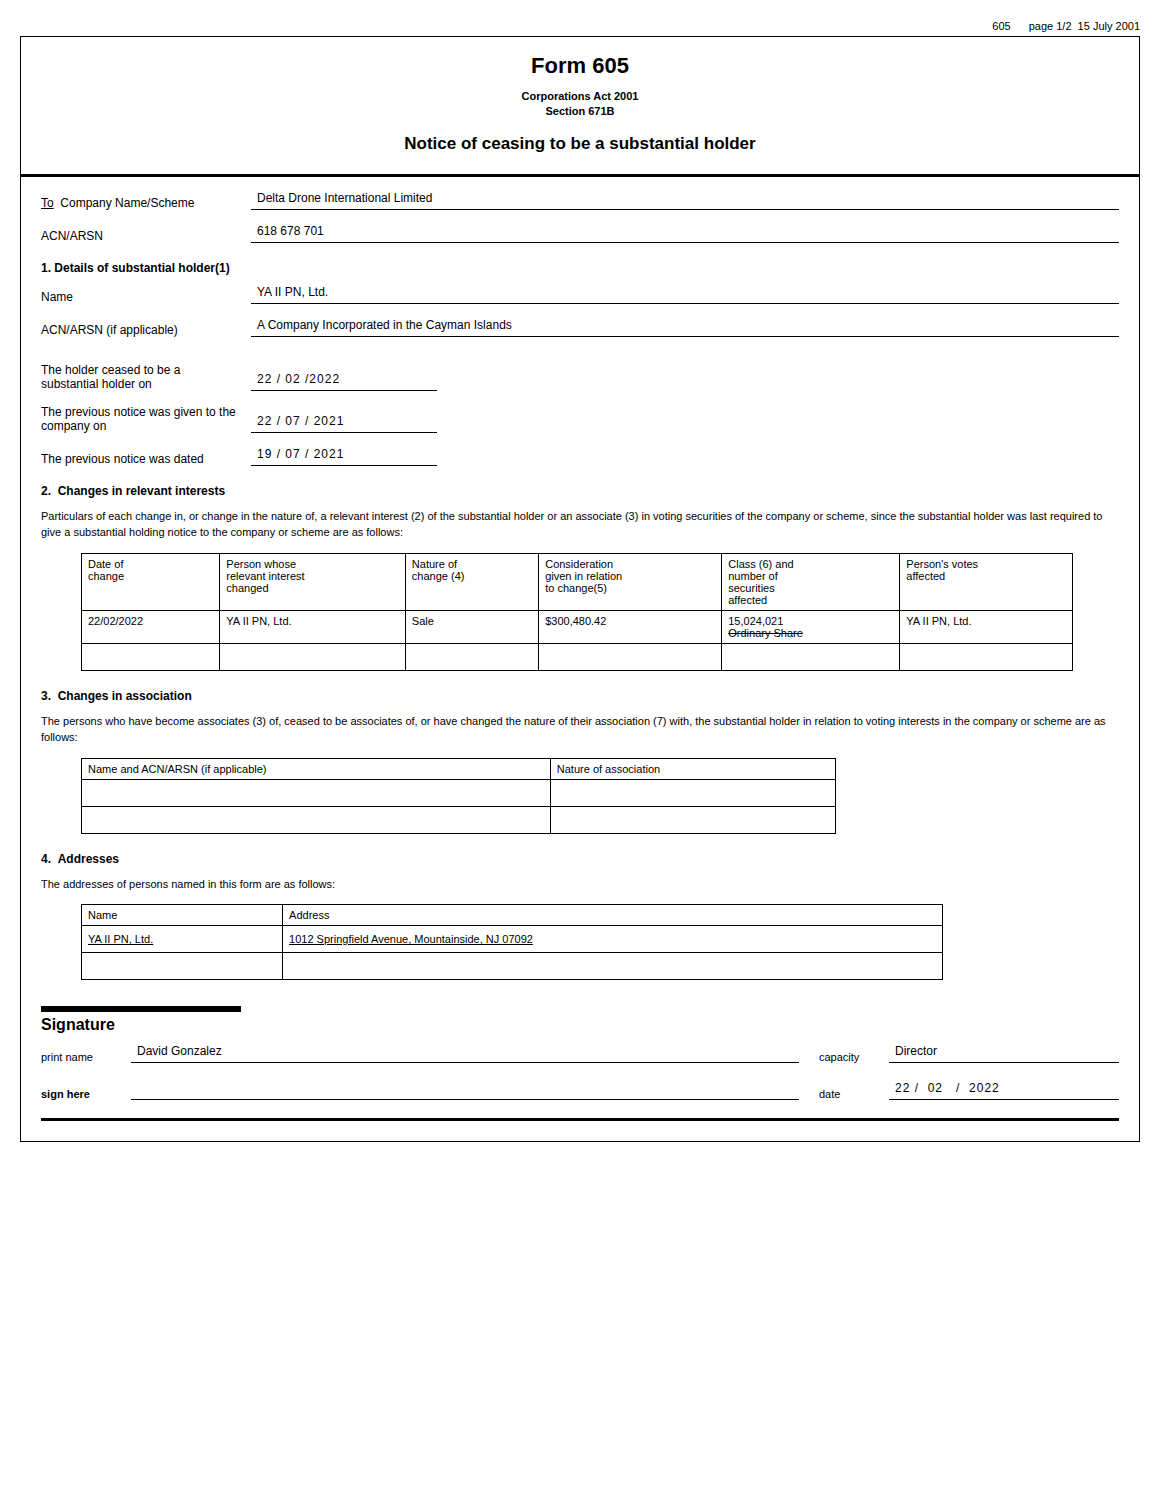605 page 1/2 15 July 2001
Form 605
Corporations Act 2001
Section 671B
Notice of ceasing to be a substantial holder
To Company Name/Scheme
Delta Drone International Limited
ACN/ARSN
618 678 701
1. Details of substantial holder(1)
Name
YA II PN, Ltd.
ACN/ARSN (if applicable)
A Company Incorporated in the Cayman Islands
The holder ceased to be a
substantial holder on
22 / 02 /2022
The previous notice was given to the company on
22 / 07 / 2021
The previous notice was dated
19 / 07 / 2021
2. Changes in relevant interests
Particulars of each change in, or change in the nature of, a relevant interest (2) of the substantial holder or an associate (3) in voting securities of the company or scheme, since the substantial holder was last required to give a substantial holding notice to the company or scheme are as follows:
| Date of change | Person whose relevant interest changed | Nature of change (4) | Consideration given in relation to change(5) | Class (6) and number of securities affected | Person's votes affected |
| --- | --- | --- | --- | --- | --- |
| 22/02/2022 | YA II PN, Ltd. | Sale | $300,480.42 | 15,024,021 Ordinary Share | YA II PN, Ltd. |
3. Changes in association
The persons who have become associates (3) of, ceased to be associates of, or have changed the nature of their association (7) with, the substantial holder in relation to voting interests in the company or scheme are as follows:
| Name and ACN/ARSN (if applicable) | Nature of association |
| --- | --- |
4. Addresses
The addresses of persons named in this form are as follows:
| Name | Address |
| --- | --- |
| YA II PN, Ltd. | 1012 Springfield Avenue, Mountainside, NJ 07092 |
Signature
print name
David Gonzalez
capacity
Director
sign here
date
22 / 02 / 2022